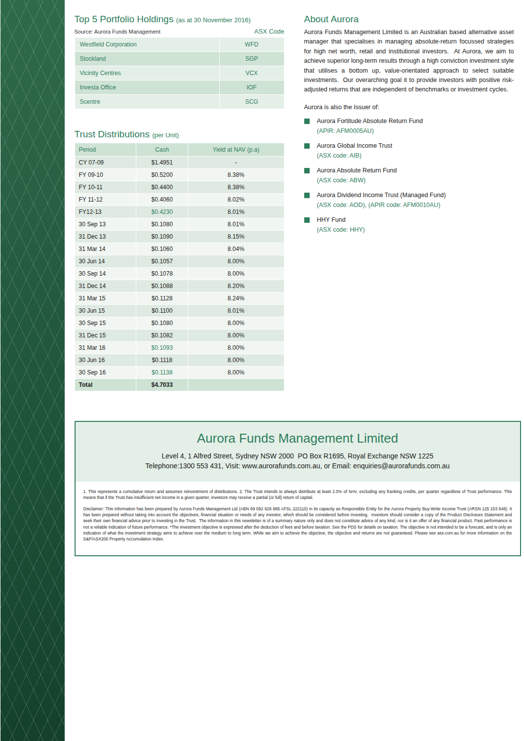Top 5 Portfolio Holdings (as at 30 November 2016)
Source: Aurora Funds Management ASX Code
| Westfield Corporation | WFD |
| Stockland | SGP |
| Vicinity Centres | VCX |
| Investa Office | IOF |
| Scentre | SCG |
Trust Distributions (per Unit)
| Period | Cash | Yield at NAV (p.a) |
| --- | --- | --- |
| CY 07-09 | $1.4951 | - |
| FY 09-10 | $0.5200 | 8.38% |
| FY 10-11 | $0.4400 | 8.38% |
| FY 11-12 | $0.4060 | 8.02% |
| FY12-13 | $0.4230 | 8.01% |
| 30 Sep 13 | $0.1080 | 8.01% |
| 31 Dec 13 | $0.1090 | 8.15% |
| 31 Mar 14 | $0.1060 | 8.04% |
| 30 Jun 14 | $0.1057 | 8.00% |
| 30 Sep 14 | $0.1078 | 8.00% |
| 31 Dec 14 | $0.1088 | 8.20% |
| 31 Mar 15 | $0.1128 | 8.24% |
| 30 Jun 15 | $0.1100 | 8.01% |
| 30 Sep 15 | $0.1080 | 8.00% |
| 31 Dec 15 | $0.1082 | 8.00% |
| 31 Mar 16 | $0.1093 | 8.00% |
| 30 Jun 16 | $0.1118 | 8.00% |
| 30 Sep 16 | $0.1138 | 8.00% |
| Total | $4.7033 | |
About Aurora
Aurora Funds Management Limited is an Australian based alternative asset manager that specialises in managing absolute-return focussed strategies for high net worth, retail and institutional investors. At Aurora, we aim to achieve superior long-term results through a high conviction investment style that utilises a bottom up, value-orientated approach to select suitable investments. Our overarching goal it to provide investors with positive risk-adjusted returns that are independent of benchmarks or investment cycles.
Aurora is also the Issuer of:
Aurora Fortitude Absolute Return Fund (APIR: AFM0005AU)
Aurora Global Income Trust (ASX code: AIB)
Aurora Absolute Return Fund (ASX code: ABW)
Aurora Dividend Income Trust (Managed Fund) (ASX code: AOD), (APIR code: AFM0010AU)
HHY Fund (ASX code: HHY)
Aurora Funds Management Limited
Level 4, 1 Alfred Street, Sydney NSW 2000 PO Box R1695, Royal Exchange NSW 1225
Telephone:1300 553 431, Visit: www.aurorafunds.com.au, or Email: enquiries@aurorafunds.com.au
1. This represents a cumulative return and assumes reinvestment of distributions. 2. The Trust intends to always distribute at least 2.0% of NAV, excluding any franking credits, per quarter regardless of Trust performance. This means that if the Trust has insufficient net income in a given quarter, investors may receive a partial (or full) return of capital.
Disclaimer: This information has been prepared by Aurora Funds Management Ltd (ABN 69 092 626 885 AFSL 222110) in its capacity as Responsible Entity for the Aurora Property Buy-Write Income Trust (ARSN 125 153 648). It has been prepared without taking into account the objectives, financial situation or needs of any investor, which should be considered before investing. Investors should consider a copy of the Product Disclosure Statement and seek their own financial advice prior to investing in the Trust. The information in this newsletter is of a summary nature only and does not constitute advice of any kind, nor is it an offer of any financial product. Past performance is not a reliable indication of future performance. *The investment objective is expressed after the deduction of fees and before taxation. See the PDS for details on taxation. The objective is not intended to be a forecast, and is only an indication of what the investment strategy aims to achieve over the medium to long term. While we aim to achieve the objective, the objective and returns are not guaranteed. Please see asx.com.au for more information on the S&P/ASX200 Property Accumulation Index.